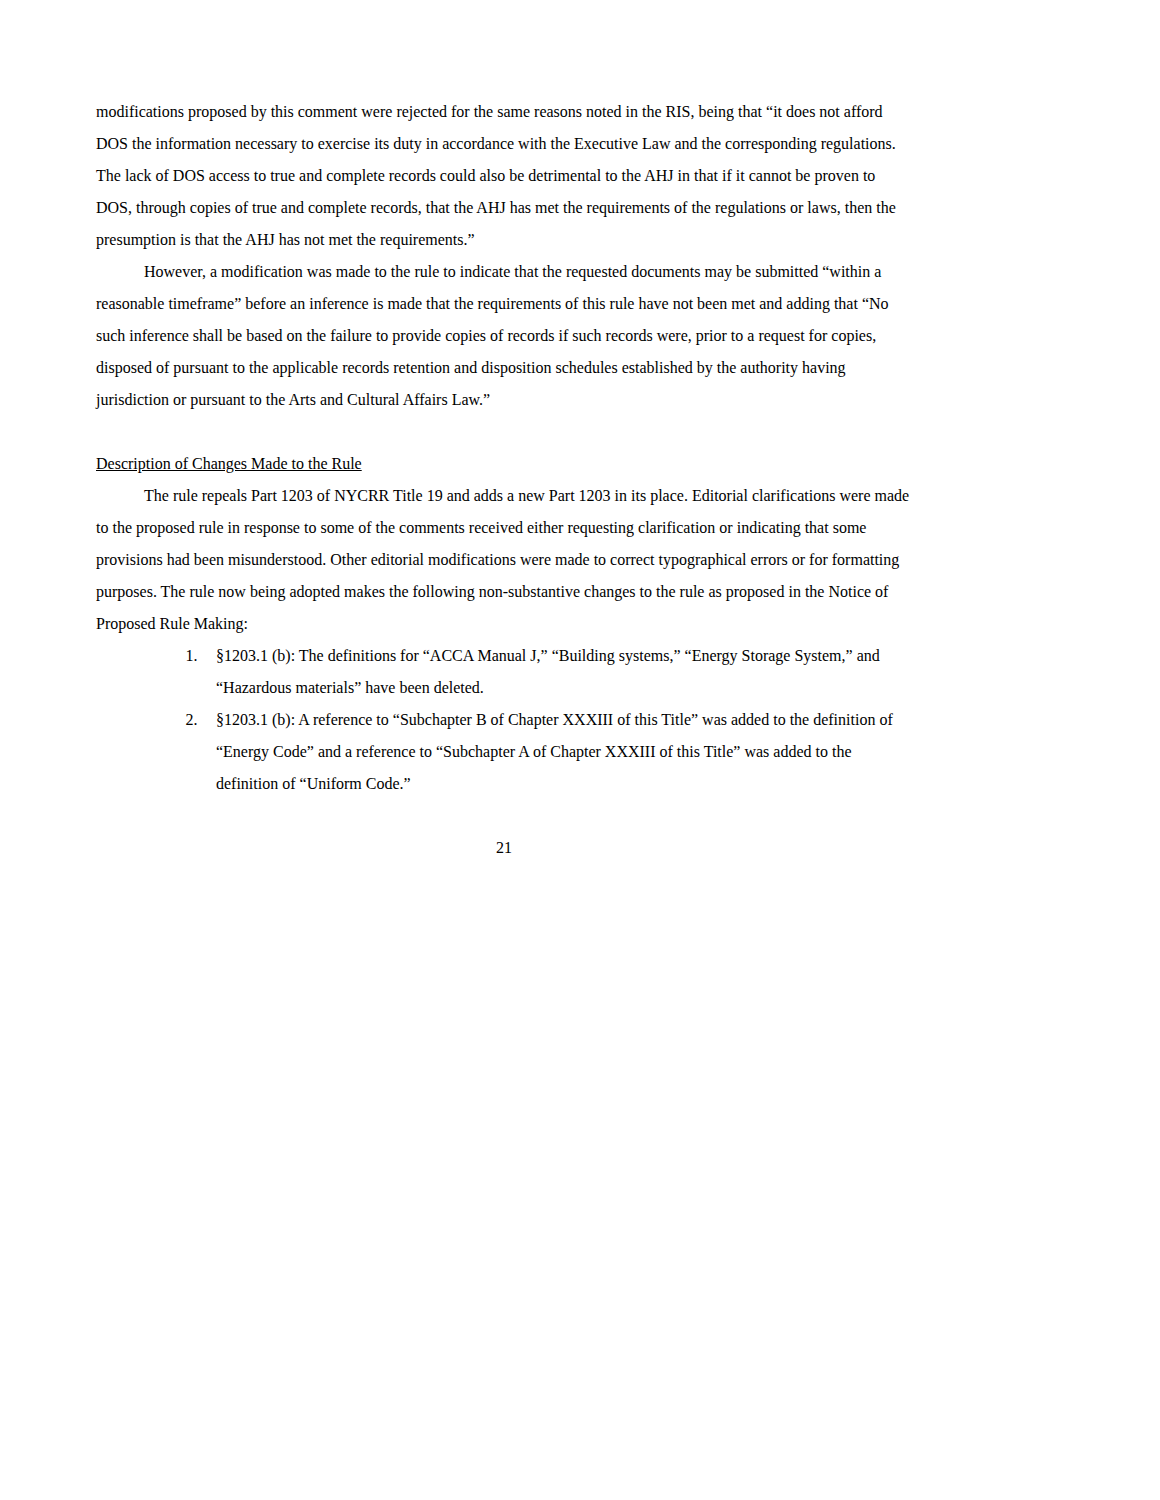modifications proposed by this comment were rejected for the same reasons noted in the RIS, being that “it does not afford DOS the information necessary to exercise its duty in accordance with the Executive Law and the corresponding regulations. The lack of DOS access to true and complete records could also be detrimental to the AHJ in that if it cannot be proven to DOS, through copies of true and complete records, that the AHJ has met the requirements of the regulations or laws, then the presumption is that the AHJ has not met the requirements.”
However, a modification was made to the rule to indicate that the requested documents may be submitted “within a reasonable timeframe” before an inference is made that the requirements of this rule have not been met and adding that “No such inference shall be based on the failure to provide copies of records if such records were, prior to a request for copies, disposed of pursuant to the applicable records retention and disposition schedules established by the authority having jurisdiction or pursuant to the Arts and Cultural Affairs Law.”
Description of Changes Made to the Rule
The rule repeals Part 1203 of NYCRR Title 19 and adds a new Part 1203 in its place. Editorial clarifications were made to the proposed rule in response to some of the comments received either requesting clarification or indicating that some provisions had been misunderstood. Other editorial modifications were made to correct typographical errors or for formatting purposes. The rule now being adopted makes the following non-substantive changes to the rule as proposed in the Notice of Proposed Rule Making:
§1203.1 (b): The definitions for “ACCA Manual J,” “Building systems,” “Energy Storage System,” and “Hazardous materials” have been deleted.
§1203.1 (b): A reference to “Subchapter B of Chapter XXXIII of this Title” was added to the definition of “Energy Code” and a reference to “Subchapter A of Chapter XXXIII of this Title” was added to the definition of “Uniform Code.”
21